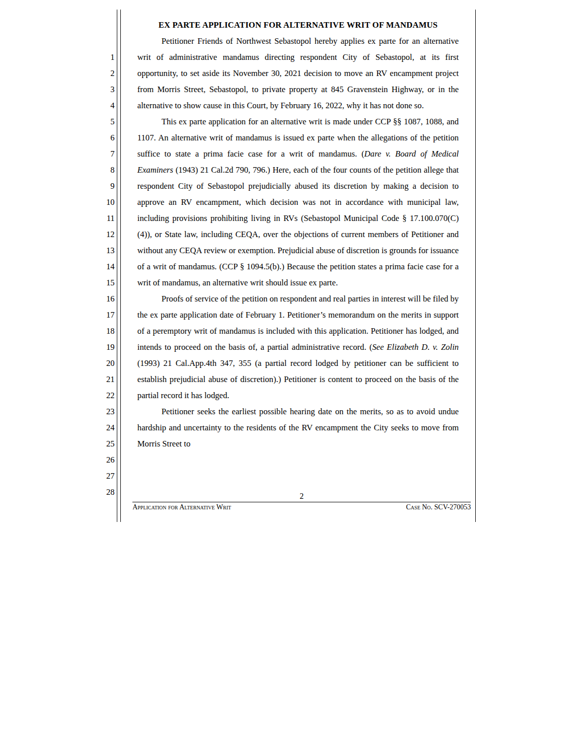1
2
3
4
5
6
7
8
9
10
11
12
13
14
15
16
17
18
19
20
21
22
23
24
25
26
27
28
EX PARTE APPLICATION FOR ALTERNATIVE WRIT OF MANDAMUS
Petitioner Friends of Northwest Sebastopol hereby applies ex parte for an alternative writ of administrative mandamus directing respondent City of Sebastopol, at its first opportunity, to set aside its November 30, 2021 decision to move an RV encampment project from Morris Street, Sebastopol, to private property at 845 Gravenstein Highway, or in the alternative to show cause in this Court, by February 16, 2022, why it has not done so.
This ex parte application for an alternative writ is made under CCP §§ 1087, 1088, and 1107. An alternative writ of mandamus is issued ex parte when the allegations of the petition suffice to state a prima facie case for a writ of mandamus. (Dare v. Board of Medical Examiners (1943) 21 Cal.2d 790, 796.) Here, each of the four counts of the petition allege that respondent City of Sebastopol prejudicially abused its discretion by making a decision to approve an RV encampment, which decision was not in accordance with municipal law, including provisions prohibiting living in RVs (Sebastopol Municipal Code § 17.100.070(C)(4)), or State law, including CEQA, over the objections of current members of Petitioner and without any CEQA review or exemption. Prejudicial abuse of discretion is grounds for issuance of a writ of mandamus. (CCP § 1094.5(b).) Because the petition states a prima facie case for a writ of mandamus, an alternative writ should issue ex parte.
Proofs of service of the petition on respondent and real parties in interest will be filed by the ex parte application date of February 1. Petitioner’s memorandum on the merits in support of a peremptory writ of mandamus is included with this application. Petitioner has lodged, and intends to proceed on the basis of, a partial administrative record. (See Elizabeth D. v. Zolin (1993) 21 Cal.App.4th 347, 355 (a partial record lodged by petitioner can be sufficient to establish prejudicial abuse of discretion).) Petitioner is content to proceed on the basis of the partial record it has lodged.
Petitioner seeks the earliest possible hearing date on the merits, so as to avoid undue hardship and uncertainty to the residents of the RV encampment the City seeks to move from Morris Street to
2
Application for Alternative Writ Case No. SCV-270053